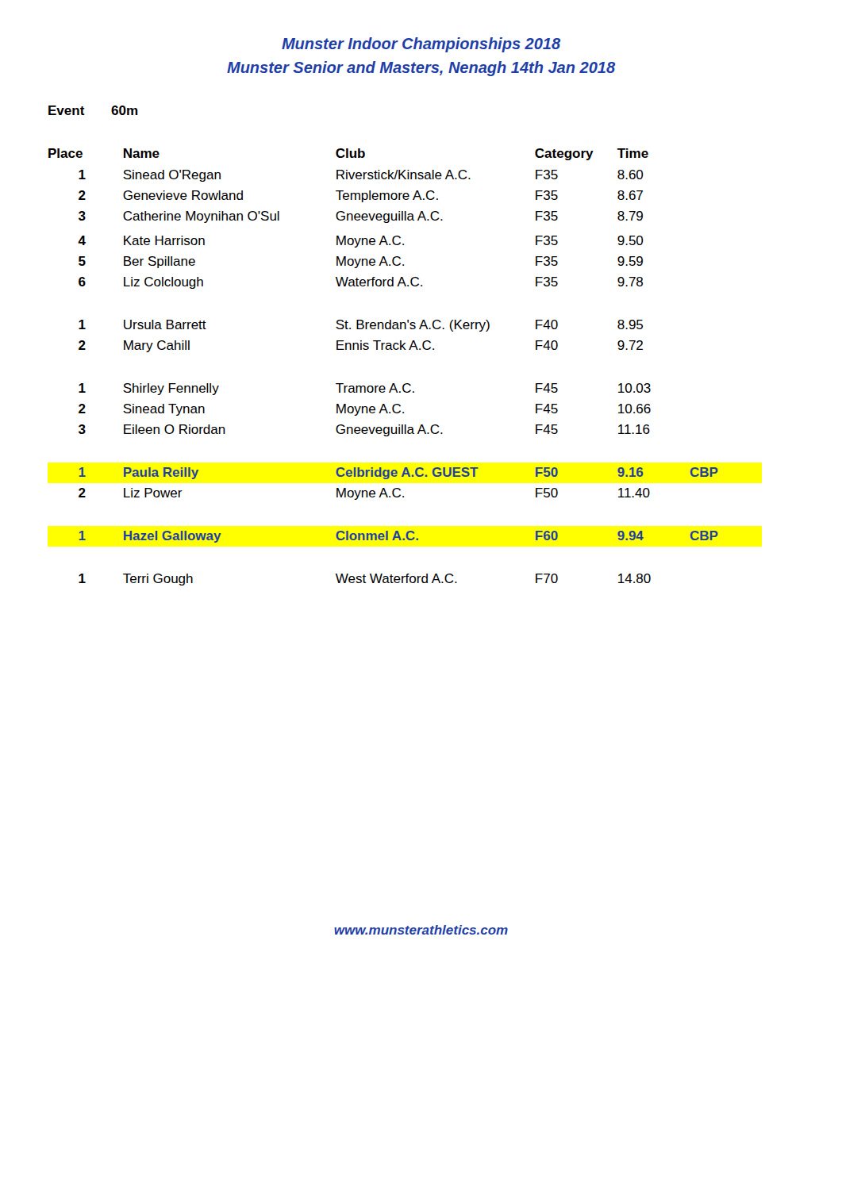Munster Indoor Championships 2018
Munster Senior and Masters, Nenagh 14th Jan 2018
Event60m
| Place | Name | Club | Category | Time | |
| --- | --- | --- | --- | --- | --- |
| 1 | Sinead O'Regan | Riverstick/Kinsale A.C. | F35 | 8.60 | |
| 2 | Genevieve Rowland | Templemore A.C. | F35 | 8.67 | |
| 3 | Catherine Moynihan O'Sul | Gneeveguilla A.C. | F35 | 8.79 | |
| 4 | Kate Harrison | Moyne A.C. | F35 | 9.50 | |
| 5 | Ber Spillane | Moyne A.C. | F35 | 9.59 | |
| 6 | Liz Colclough | Waterford A.C. | F35 | 9.78 | |
| 1 | Ursula Barrett | St. Brendan's A.C. (Kerry) | F40 | 8.95 | |
| 2 | Mary Cahill | Ennis Track A.C. | F40 | 9.72 | |
| 1 | Shirley Fennelly | Tramore A.C. | F45 | 10.03 | |
| 2 | Sinead Tynan | Moyne A.C. | F45 | 10.66 | |
| 3 | Eileen O Riordan | Gneeveguilla A.C. | F45 | 11.16 | |
| 1 | Paula Reilly | Celbridge A.C. GUEST | F50 | 9.16 | CBP |
| 2 | Liz Power | Moyne A.C. | F50 | 11.40 | |
| 1 | Hazel Galloway | Clonmel A.C. | F60 | 9.94 | CBP |
| 1 | Terri Gough | West Waterford A.C. | F70 | 14.80 | |
www.munsterathletics.com